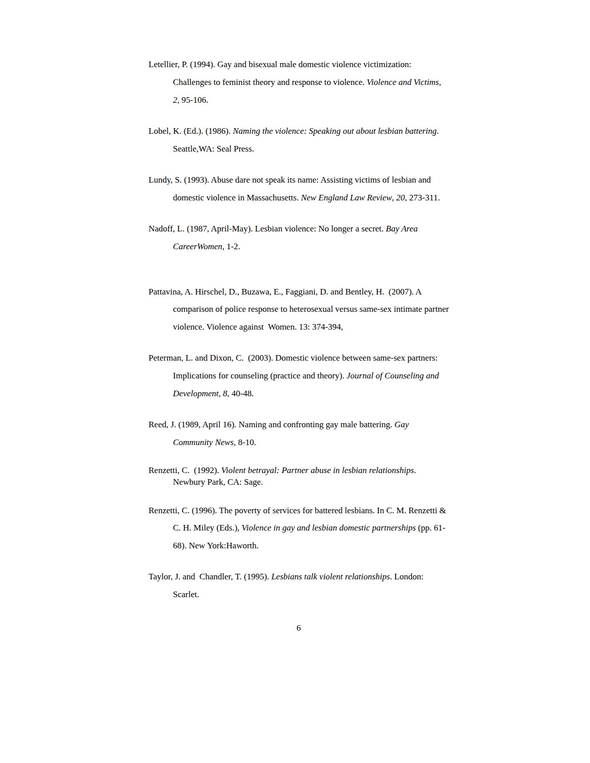Letellier, P. (1994). Gay and bisexual male domestic violence victimization: Challenges to feminist theory and response to violence. Violence and Victims, 2, 95-106.
Lobel, K. (Ed.). (1986). Naming the violence: Speaking out about lesbian battering. Seattle,WA: Seal Press.
Lundy, S. (1993). Abuse dare not speak its name: Assisting victims of lesbian and domestic violence in Massachusetts. New England Law Review, 20, 273-311.
Nadoff, L. (1987, April-May). Lesbian violence: No longer a secret. Bay Area CareerWomen, 1-2.
Pattavina, A. Hirschel, D., Buzawa, E., Faggiani, D. and Bentley, H. (2007). A comparison of police response to heterosexual versus same-sex intimate partner violence. Violence against Women. 13: 374-394,
Peterman, L. and Dixon, C. (2003). Domestic violence between same-sex partners: Implications for counseling (practice and theory). Journal of Counseling and Development, 8, 40-48.
Reed, J. (1989, April 16). Naming and confronting gay male battering. Gay Community News, 8-10.
Renzetti, C. (1992). Violent betrayal: Partner abuse in lesbian relationships. Newbury Park, CA: Sage.
Renzetti, C. (1996). The poverty of services for battered lesbians. In C. M. Renzetti & C. H. Miley (Eds.), Violence in gay and lesbian domestic partnerships (pp. 61-68). New York:Haworth.
Taylor, J. and Chandler, T. (1995). Lesbians talk violent relationships. London: Scarlet.
6